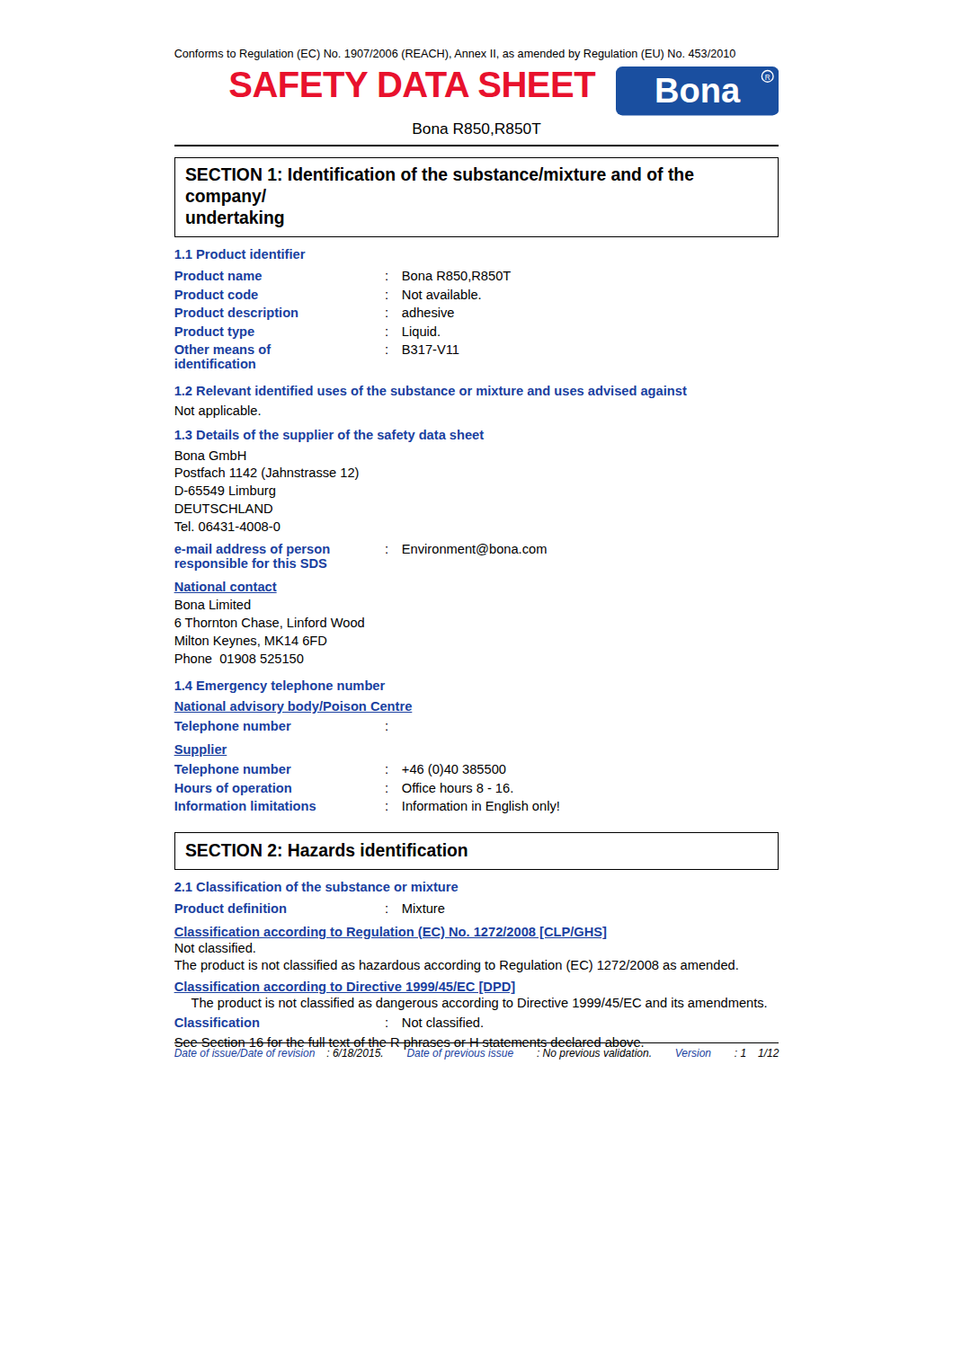Conforms to Regulation (EC) No. 1907/2006 (REACH), Annex II, as amended by Regulation (EU) No. 453/2010
SAFETY DATA SHEET
Bona R
Bona R850,R850T
SECTION 1: Identification of the substance/mixture and of the company/
undertaking
1.1 Product identifier
| Product name | : | Bona R850,R850T |
| Product code | : | Not available. |
| Product description | : | adhesive |
| Product type | : | Liquid. |
| Other means of identification | : | B317-V11 |
1.2 Relevant identified uses of the substance or mixture and uses advised against
Not applicable.
1.3 Details of the supplier of the safety data sheet
Bona GmbH
Postfach 1142 (Jahnstrasse 12)
D-65549 Limburg
DEUTSCHLAND
Tel. 06431-4008-0
| e-mail address of person responsible for this SDS | : | Environment@bona.com |
National contact
Bona Limited
6 Thornton Chase, Linford Wood
Milton Keynes, MK14 6FD
Phone 01908 525150
1.4 Emergency telephone number
National advisory body/Poison Centre
| Telephone number | : | |
Supplier
| Telephone number | : | +46 (0)40 385500 |
| Hours of operation | : | Office hours 8 - 16. |
| Information limitations | : | Information in English only! |
SECTION 2: Hazards identification
2.1 Classification of the substance or mixture
| Product definition | : | Mixture |
Classification according to Regulation (EC) No. 1272/2008 [CLP/GHS]
Not classified.
The product is not classified as hazardous according to Regulation (EC) 1272/2008 as amended.
Classification according to Directive 1999/45/EC [DPD]
The product is not classified as dangerous according to Directive 1999/45/EC and its amendments.
| Classification | : | Not classified. |
See Section 16 for the full text of the R phrases or H statements declared above.
Date of issue/Date of revision : 6/18/2015. Date of previous issue : No previous validation. Version : 1 1/12